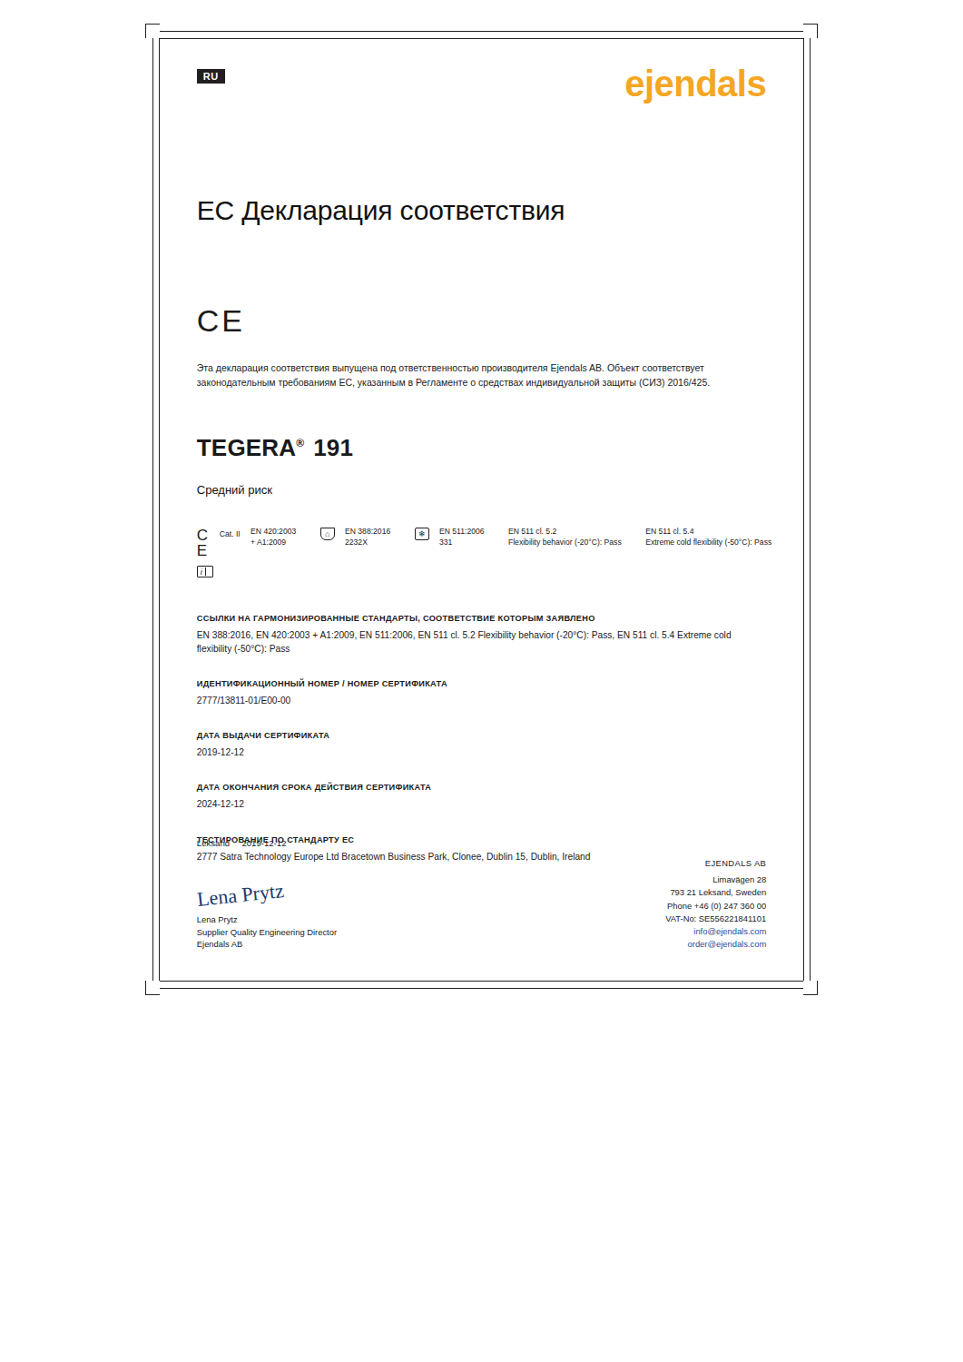RU
ejendals
ЕС Декларация соответствия
C E
Эта декларация соответствия выпущена под ответственностью производителя Ejendals AB. Объект соответствует законодательным требованиям ЕС, указанным в Регламенте о средствах индивидуальной защиты (СИЗ) 2016/425.
TEGERA®191
Средний риск
C E
Cat. II
EN 420:2003 + A1:2009
⌂
EN 388:2016 2232X
❄
EN 511:2006 331
EN 511 cl. 5.2 Flexibility behavior (-20°C): Pass
EN 511 cl. 5.4 Extreme cold flexibility (-50°C): Pass
Ссылки на гармонизированные стандарты, соответствие которым заявлено
EN 388:2016, EN 420:2003 + A1:2009, EN 511:2006, EN 511 cl. 5.2 Flexibility behavior (-20°C): Pass, EN 511 cl. 5.4 Extreme cold flexibility (-50°C): Pass
Идентификационный номер / номер сертификата
2777/13811-01/E00-00
Дата выдачи сертификата
2019-12-12
Дата окончания срока действия сертификата
2024-12-12
Тестирование по стандарту ЕС
2777 Satra Technology Europe Ltd Bracetown Business Park, Clonee, Dublin 15, Dublin, Ireland
Leksand 2019-12-12
Lena Prytz
Lena Prytz
Supplier Quality Engineering Director
Ejendals AB
EJENDALS AB
Limavägen 28
793 21 Leksand, Sweden
Phone +46 (0) 247 360 00
VAT-No: SE556221841101
info@ejendals.com
order@ejendals.com